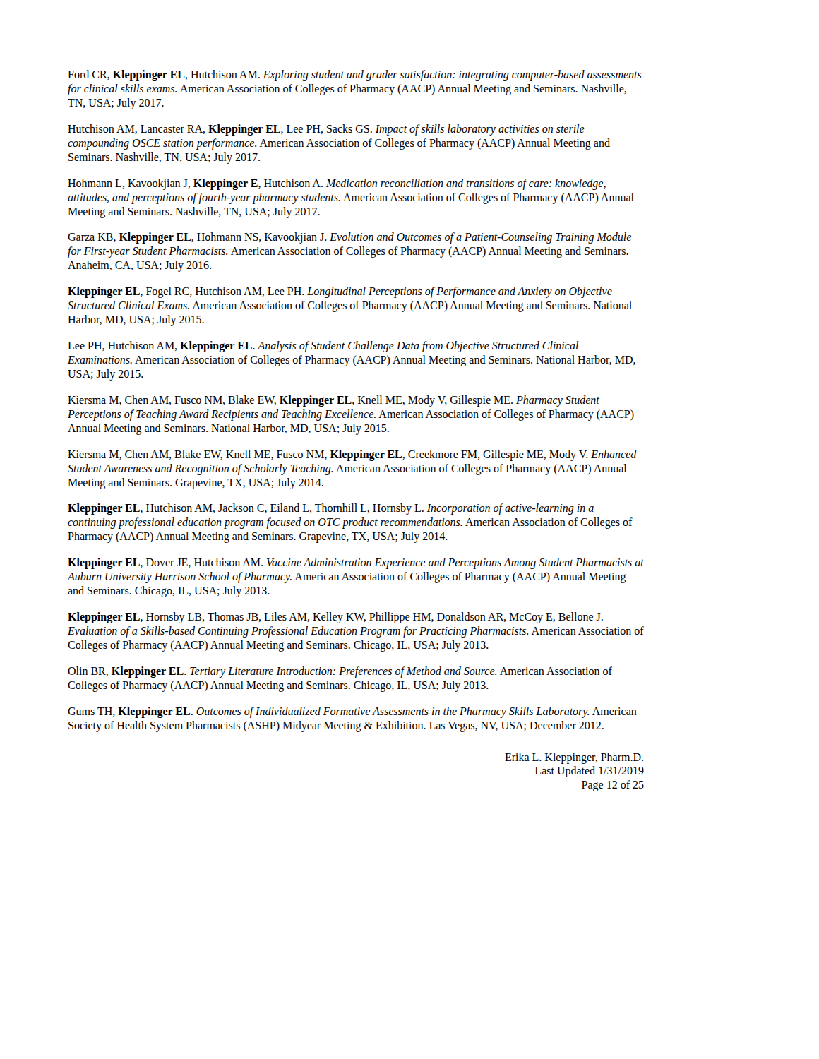Ford CR, Kleppinger EL, Hutchison AM. Exploring student and grader satisfaction: integrating computer-based assessments for clinical skills exams. American Association of Colleges of Pharmacy (AACP) Annual Meeting and Seminars. Nashville, TN, USA; July 2017.
Hutchison AM, Lancaster RA, Kleppinger EL, Lee PH, Sacks GS. Impact of skills laboratory activities on sterile compounding OSCE station performance. American Association of Colleges of Pharmacy (AACP) Annual Meeting and Seminars. Nashville, TN, USA; July 2017.
Hohmann L, Kavookjian J, Kleppinger E, Hutchison A. Medication reconciliation and transitions of care: knowledge, attitudes, and perceptions of fourth-year pharmacy students. American Association of Colleges of Pharmacy (AACP) Annual Meeting and Seminars. Nashville, TN, USA; July 2017.
Garza KB, Kleppinger EL, Hohmann NS, Kavookjian J. Evolution and Outcomes of a Patient-Counseling Training Module for First-year Student Pharmacists. American Association of Colleges of Pharmacy (AACP) Annual Meeting and Seminars. Anaheim, CA, USA; July 2016.
Kleppinger EL, Fogel RC, Hutchison AM, Lee PH. Longitudinal Perceptions of Performance and Anxiety on Objective Structured Clinical Exams. American Association of Colleges of Pharmacy (AACP) Annual Meeting and Seminars. National Harbor, MD, USA; July 2015.
Lee PH, Hutchison AM, Kleppinger EL. Analysis of Student Challenge Data from Objective Structured Clinical Examinations. American Association of Colleges of Pharmacy (AACP) Annual Meeting and Seminars. National Harbor, MD, USA; July 2015.
Kiersma M, Chen AM, Fusco NM, Blake EW, Kleppinger EL, Knell ME, Mody V, Gillespie ME. Pharmacy Student Perceptions of Teaching Award Recipients and Teaching Excellence. American Association of Colleges of Pharmacy (AACP) Annual Meeting and Seminars. National Harbor, MD, USA; July 2015.
Kiersma M, Chen AM, Blake EW, Knell ME, Fusco NM, Kleppinger EL, Creekmore FM, Gillespie ME, Mody V. Enhanced Student Awareness and Recognition of Scholarly Teaching. American Association of Colleges of Pharmacy (AACP) Annual Meeting and Seminars. Grapevine, TX, USA; July 2014.
Kleppinger EL, Hutchison AM, Jackson C, Eiland L, Thornhill L, Hornsby L. Incorporation of active-learning in a continuing professional education program focused on OTC product recommendations. American Association of Colleges of Pharmacy (AACP) Annual Meeting and Seminars. Grapevine, TX, USA; July 2014.
Kleppinger EL, Dover JE, Hutchison AM. Vaccine Administration Experience and Perceptions Among Student Pharmacists at Auburn University Harrison School of Pharmacy. American Association of Colleges of Pharmacy (AACP) Annual Meeting and Seminars. Chicago, IL, USA; July 2013.
Kleppinger EL, Hornsby LB, Thomas JB, Liles AM, Kelley KW, Phillippe HM, Donaldson AR, McCoy E, Bellone J. Evaluation of a Skills-based Continuing Professional Education Program for Practicing Pharmacists. American Association of Colleges of Pharmacy (AACP) Annual Meeting and Seminars. Chicago, IL, USA; July 2013.
Olin BR, Kleppinger EL. Tertiary Literature Introduction: Preferences of Method and Source. American Association of Colleges of Pharmacy (AACP) Annual Meeting and Seminars. Chicago, IL, USA; July 2013.
Gums TH, Kleppinger EL. Outcomes of Individualized Formative Assessments in the Pharmacy Skills Laboratory. American Society of Health System Pharmacists (ASHP) Midyear Meeting & Exhibition. Las Vegas, NV, USA; December 2012.
Erika L. Kleppinger, Pharm.D.
Last Updated 1/31/2019
Page 12 of 25